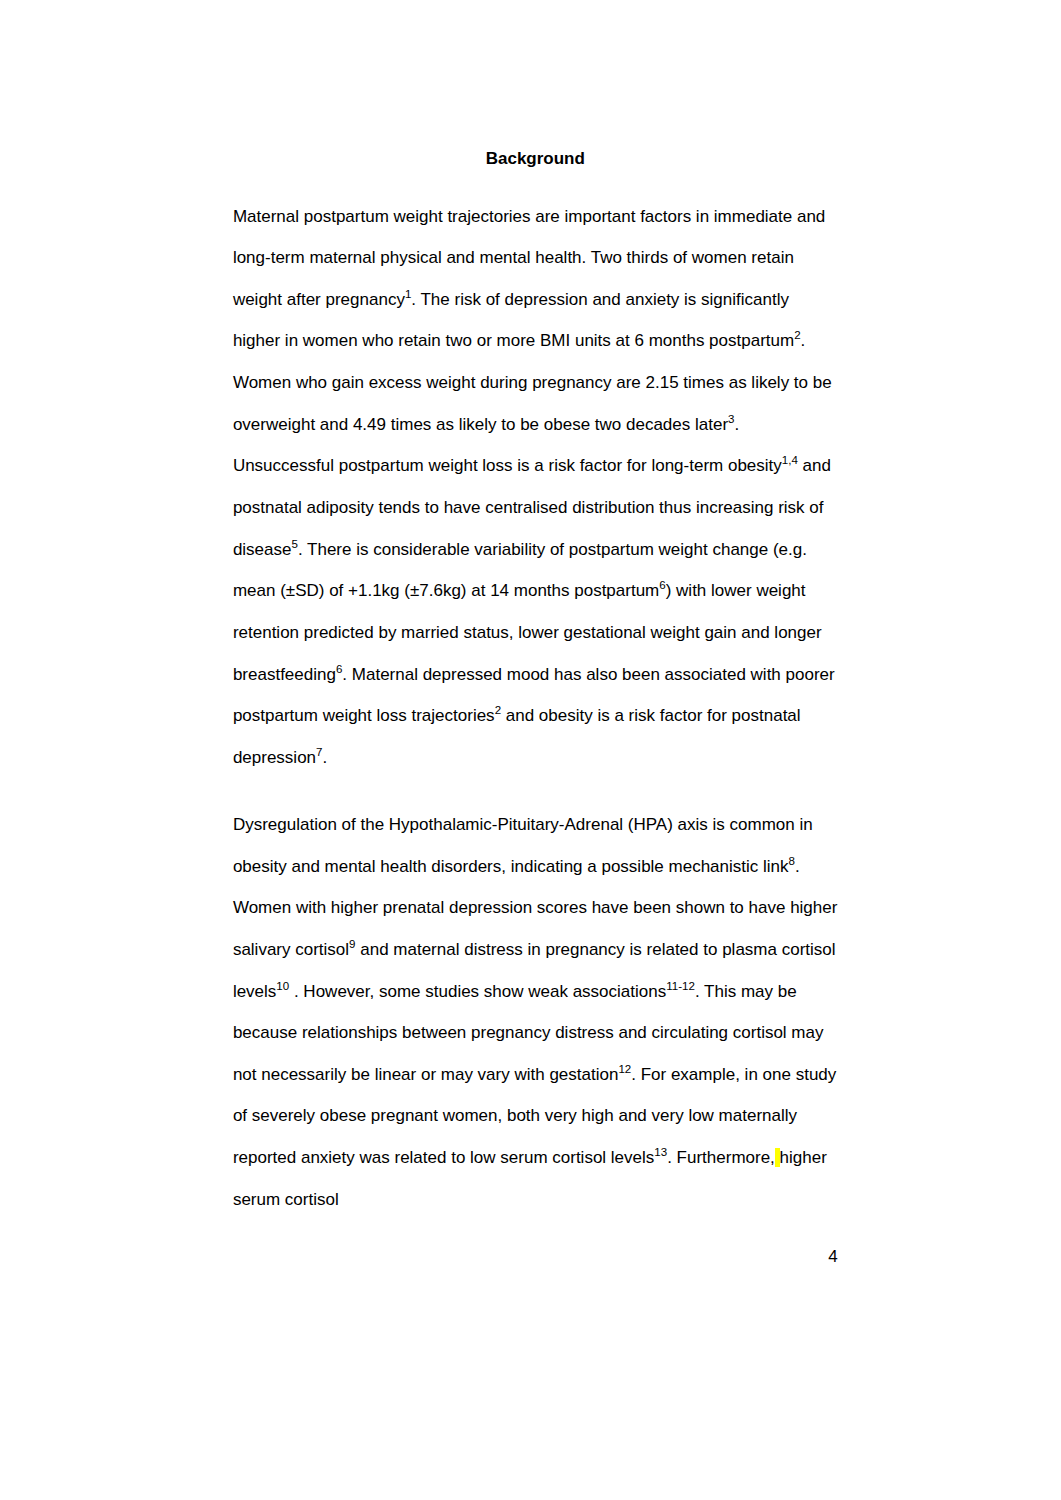Background
Maternal postpartum weight trajectories are important factors in immediate and long-term maternal physical and mental health. Two thirds of women retain weight after pregnancy1. The risk of depression and anxiety is significantly higher in women who retain two or more BMI units at 6 months postpartum2. Women who gain excess weight during pregnancy are 2.15 times as likely to be overweight and 4.49 times as likely to be obese two decades later3. Unsuccessful postpartum weight loss is a risk factor for long-term obesity1,4 and postnatal adiposity tends to have centralised distribution thus increasing risk of disease5. There is considerable variability of postpartum weight change (e.g. mean (±SD) of +1.1kg (±7.6kg) at 14 months postpartum6) with lower weight retention predicted by married status, lower gestational weight gain and longer breastfeeding6. Maternal depressed mood has also been associated with poorer postpartum weight loss trajectories2 and obesity is a risk factor for postnatal depression7.
Dysregulation of the Hypothalamic-Pituitary-Adrenal (HPA) axis is common in obesity and mental health disorders, indicating a possible mechanistic link8. Women with higher prenatal depression scores have been shown to have higher salivary cortisol9 and maternal distress in pregnancy is related to plasma cortisol levels10 . However, some studies show weak associations11-12. This may be because relationships between pregnancy distress and circulating cortisol may not necessarily be linear or may vary with gestation12. For example, in one study of severely obese pregnant women, both very high and very low maternally reported anxiety was related to low serum cortisol levels13. Furthermore, higher serum cortisol
4